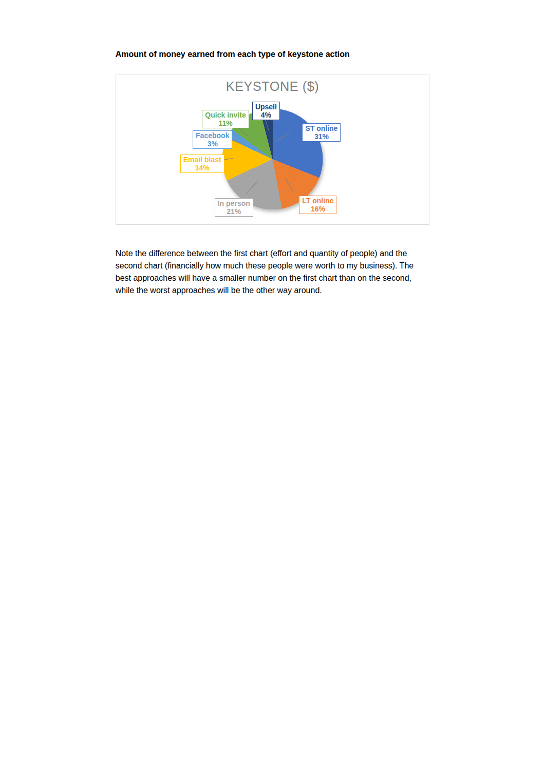Amount of money earned from each type of keystone action
KEYSTONE ($)
Upsell4%
Quick invite11%
Facebook3%
Email blast14%
In person21%
LT online16%
ST online31%
Note the difference between the first chart (effort and quantity of people) and the second chart (financially how much these people were worth to my business). The best approaches will have a smaller number on the first chart than on the second, while the worst approaches will be the other way around.